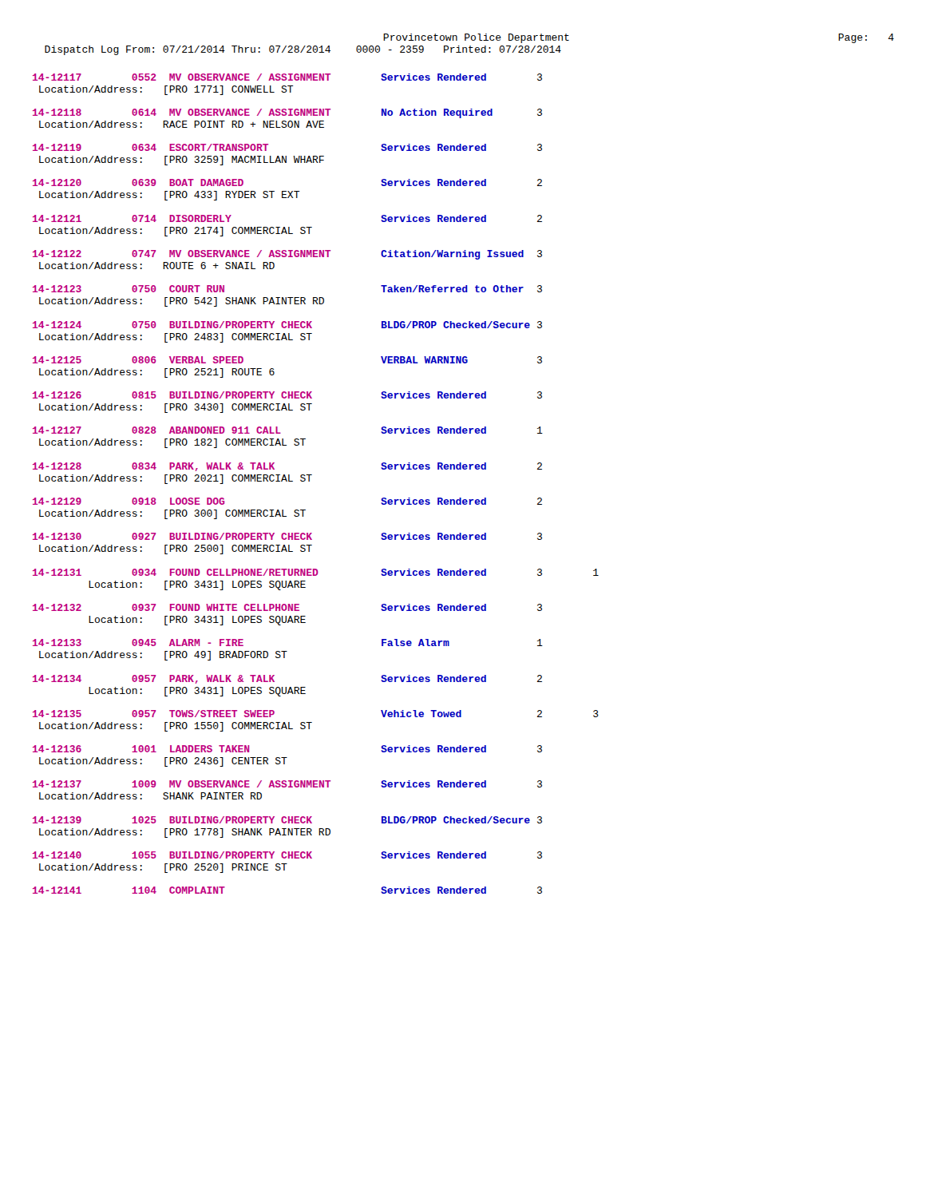Provincetown Police Department Page: 4
Dispatch Log From: 07/21/2014 Thru: 07/28/2014 0000 - 2359 Printed: 07/28/2014
14-12117 0552 MV OBSERVANCE / ASSIGNMENT Services Rendered 3
Location/Address: [PRO 1771] CONWELL ST
14-12118 0614 MV OBSERVANCE / ASSIGNMENT No Action Required 3
Location/Address: RACE POINT RD + NELSON AVE
14-12119 0634 ESCORT/TRANSPORT Services Rendered 3
Location/Address: [PRO 3259] MACMILLAN WHARF
14-12120 0639 BOAT DAMAGED Services Rendered 2
Location/Address: [PRO 433] RYDER ST EXT
14-12121 0714 DISORDERLY Services Rendered 2
Location/Address: [PRO 2174] COMMERCIAL ST
14-12122 0747 MV OBSERVANCE / ASSIGNMENT Citation/Warning Issued 3
Location/Address: ROUTE 6 + SNAIL RD
14-12123 0750 COURT RUN Taken/Referred to Other 3
Location/Address: [PRO 542] SHANK PAINTER RD
14-12124 0750 BUILDING/PROPERTY CHECK BLDG/PROP Checked/Secure 3
Location/Address: [PRO 2483] COMMERCIAL ST
14-12125 0806 VERBAL SPEED VERBAL WARNING 3
Location/Address: [PRO 2521] ROUTE 6
14-12126 0815 BUILDING/PROPERTY CHECK Services Rendered 3
Location/Address: [PRO 3430] COMMERCIAL ST
14-12127 0828 ABANDONED 911 CALL Services Rendered 1
Location/Address: [PRO 182] COMMERCIAL ST
14-12128 0834 PARK, WALK & TALK Services Rendered 2
Location/Address: [PRO 2021] COMMERCIAL ST
14-12129 0918 LOOSE DOG Services Rendered 2
Location/Address: [PRO 300] COMMERCIAL ST
14-12130 0927 BUILDING/PROPERTY CHECK Services Rendered 3
Location/Address: [PRO 2500] COMMERCIAL ST
14-12131 0934 FOUND CELLPHONE/RETURNED Services Rendered 3 1
Location: [PRO 3431] LOPES SQUARE
14-12132 0937 FOUND WHITE CELLPHONE Services Rendered 3
Location: [PRO 3431] LOPES SQUARE
14-12133 0945 ALARM - FIRE False Alarm 1
Location/Address: [PRO 49] BRADFORD ST
14-12134 0957 PARK, WALK & TALK Services Rendered 2
Location: [PRO 3431] LOPES SQUARE
14-12135 0957 TOWS/STREET SWEEP Vehicle Towed 2 3
Location/Address: [PRO 1550] COMMERCIAL ST
14-12136 1001 LADDERS TAKEN Services Rendered 3
Location/Address: [PRO 2436] CENTER ST
14-12137 1009 MV OBSERVANCE / ASSIGNMENT Services Rendered 3
Location/Address: SHANK PAINTER RD
14-12139 1025 BUILDING/PROPERTY CHECK BLDG/PROP Checked/Secure 3
Location/Address: [PRO 1778] SHANK PAINTER RD
14-12140 1055 BUILDING/PROPERTY CHECK Services Rendered 3
Location/Address: [PRO 2520] PRINCE ST
14-12141 1104 COMPLAINT Services Rendered 3